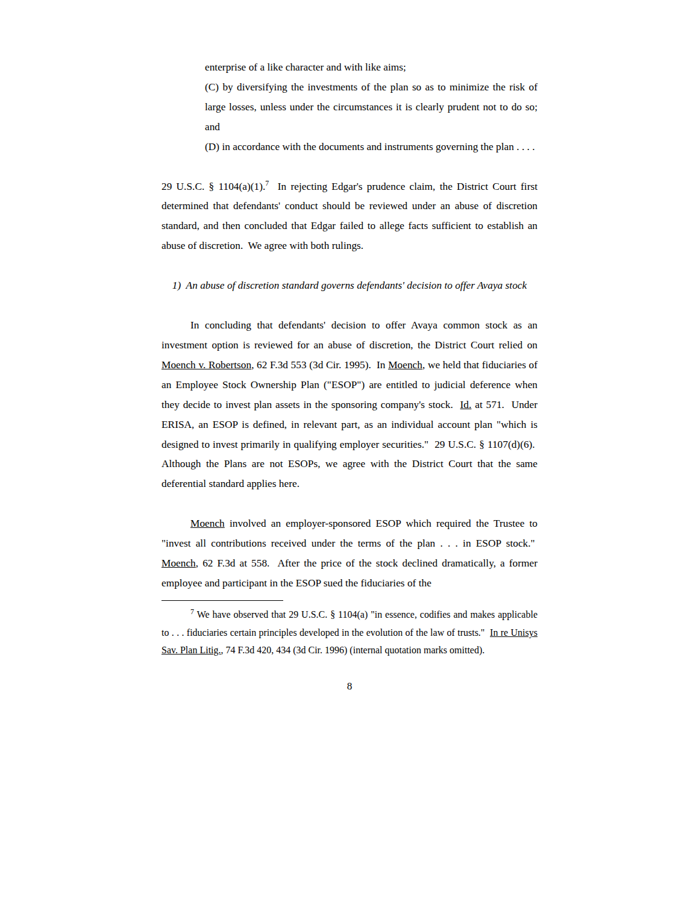enterprise of a like character and with like aims;
(C) by diversifying the investments of the plan so as to minimize the risk of large losses, unless under the circumstances it is clearly prudent not to do so; and
(D) in accordance with the documents and instruments governing the plan . . . .
29 U.S.C. § 1104(a)(1).7 In rejecting Edgar's prudence claim, the District Court first determined that defendants' conduct should be reviewed under an abuse of discretion standard, and then concluded that Edgar failed to allege facts sufficient to establish an abuse of discretion. We agree with both rulings.
1) An abuse of discretion standard governs defendants' decision to offer Avaya stock
In concluding that defendants' decision to offer Avaya common stock as an investment option is reviewed for an abuse of discretion, the District Court relied on Moench v. Robertson, 62 F.3d 553 (3d Cir. 1995). In Moench, we held that fiduciaries of an Employee Stock Ownership Plan ("ESOP") are entitled to judicial deference when they decide to invest plan assets in the sponsoring company's stock. Id. at 571. Under ERISA, an ESOP is defined, in relevant part, as an individual account plan "which is designed to invest primarily in qualifying employer securities." 29 U.S.C. § 1107(d)(6). Although the Plans are not ESOPs, we agree with the District Court that the same deferential standard applies here.
Moench involved an employer-sponsored ESOP which required the Trustee to "invest all contributions received under the terms of the plan . . . in ESOP stock." Moench, 62 F.3d at 558. After the price of the stock declined dramatically, a former employee and participant in the ESOP sued the fiduciaries of the
7 We have observed that 29 U.S.C. § 1104(a) "in essence, codifies and makes applicable to . . . fiduciaries certain principles developed in the evolution of the law of trusts." In re Unisys Sav. Plan Litig., 74 F.3d 420, 434 (3d Cir. 1996) (internal quotation marks omitted).
8